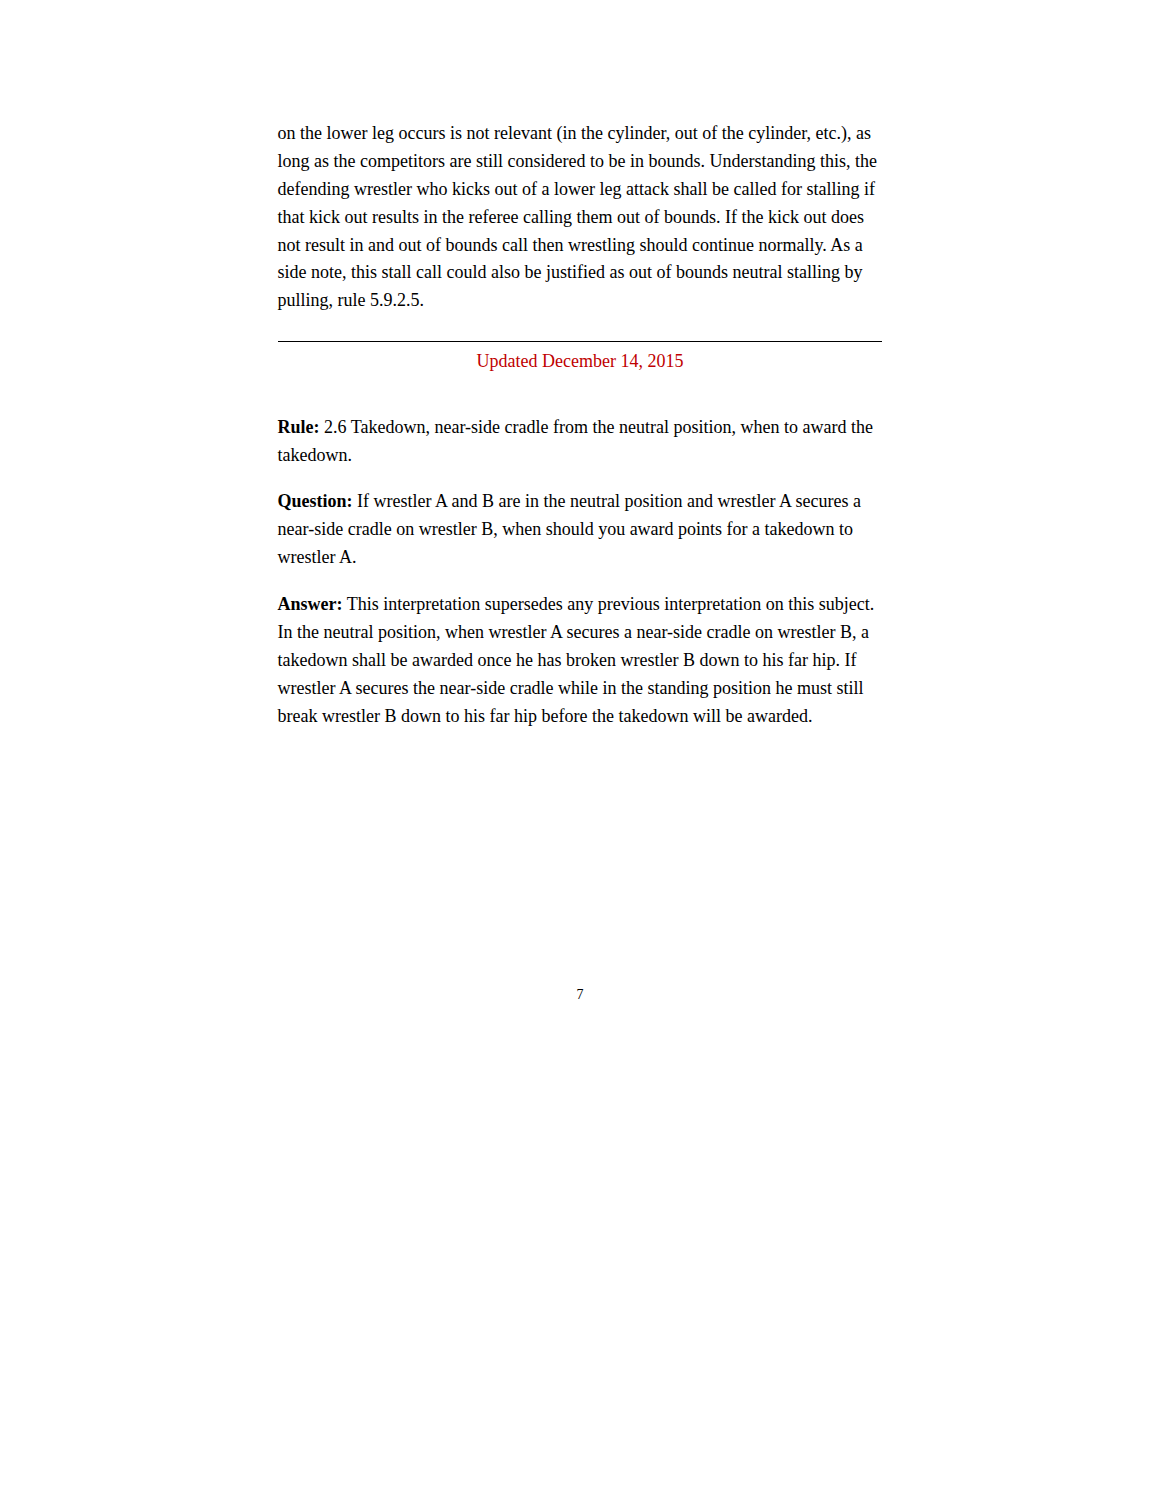on the lower leg occurs is not relevant (in the cylinder, out of the cylinder, etc.), as long as the competitors are still considered to be in bounds. Understanding this, the defending wrestler who kicks out of a lower leg attack shall be called for stalling if that kick out results in the referee calling them out of bounds. If the kick out does not result in and out of bounds call then wrestling should continue normally. As a side note, this stall call could also be justified as out of bounds neutral stalling by pulling, rule 5.9.2.5.
Updated December 14, 2015
Rule: 2.6 Takedown, near-side cradle from the neutral position, when to award the takedown.
Question: If wrestler A and B are in the neutral position and wrestler A secures a near-side cradle on wrestler B, when should you award points for a takedown to wrestler A.
Answer: This interpretation supersedes any previous interpretation on this subject. In the neutral position, when wrestler A secures a near-side cradle on wrestler B, a takedown shall be awarded once he has broken wrestler B down to his far hip. If wrestler A secures the near-side cradle while in the standing position he must still break wrestler B down to his far hip before the takedown will be awarded.
7